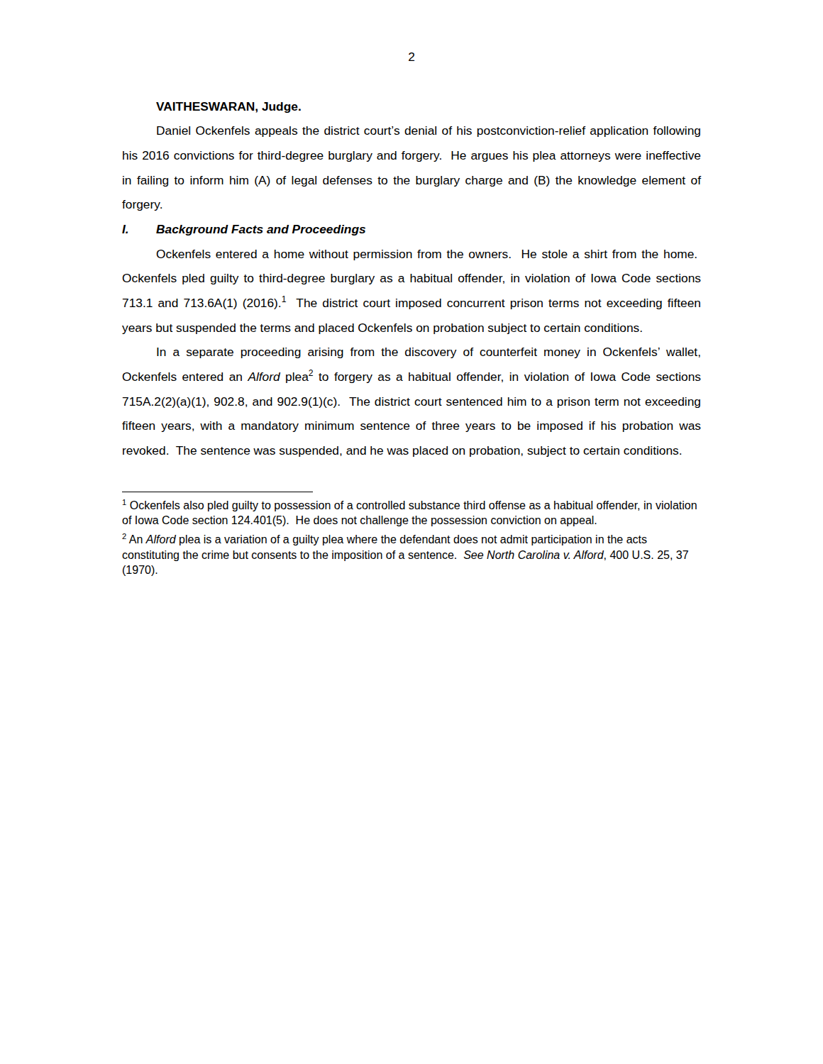2
VAITHESWARAN, Judge.
Daniel Ockenfels appeals the district court’s denial of his postconviction-relief application following his 2016 convictions for third-degree burglary and forgery. He argues his plea attorneys were ineffective in failing to inform him (A) of legal defenses to the burglary charge and (B) the knowledge element of forgery.
I. Background Facts and Proceedings
Ockenfels entered a home without permission from the owners. He stole a shirt from the home. Ockenfels pled guilty to third-degree burglary as a habitual offender, in violation of Iowa Code sections 713.1 and 713.6A(1) (2016).1 The district court imposed concurrent prison terms not exceeding fifteen years but suspended the terms and placed Ockenfels on probation subject to certain conditions.
In a separate proceeding arising from the discovery of counterfeit money in Ockenfels’ wallet, Ockenfels entered an Alford plea2 to forgery as a habitual offender, in violation of Iowa Code sections 715A.2(2)(a)(1), 902.8, and 902.9(1)(c). The district court sentenced him to a prison term not exceeding fifteen years, with a mandatory minimum sentence of three years to be imposed if his probation was revoked. The sentence was suspended, and he was placed on probation, subject to certain conditions.
1 Ockenfels also pled guilty to possession of a controlled substance third offense as a habitual offender, in violation of Iowa Code section 124.401(5). He does not challenge the possession conviction on appeal.
2 An Alford plea is a variation of a guilty plea where the defendant does not admit participation in the acts constituting the crime but consents to the imposition of a sentence. See North Carolina v. Alford, 400 U.S. 25, 37 (1970).